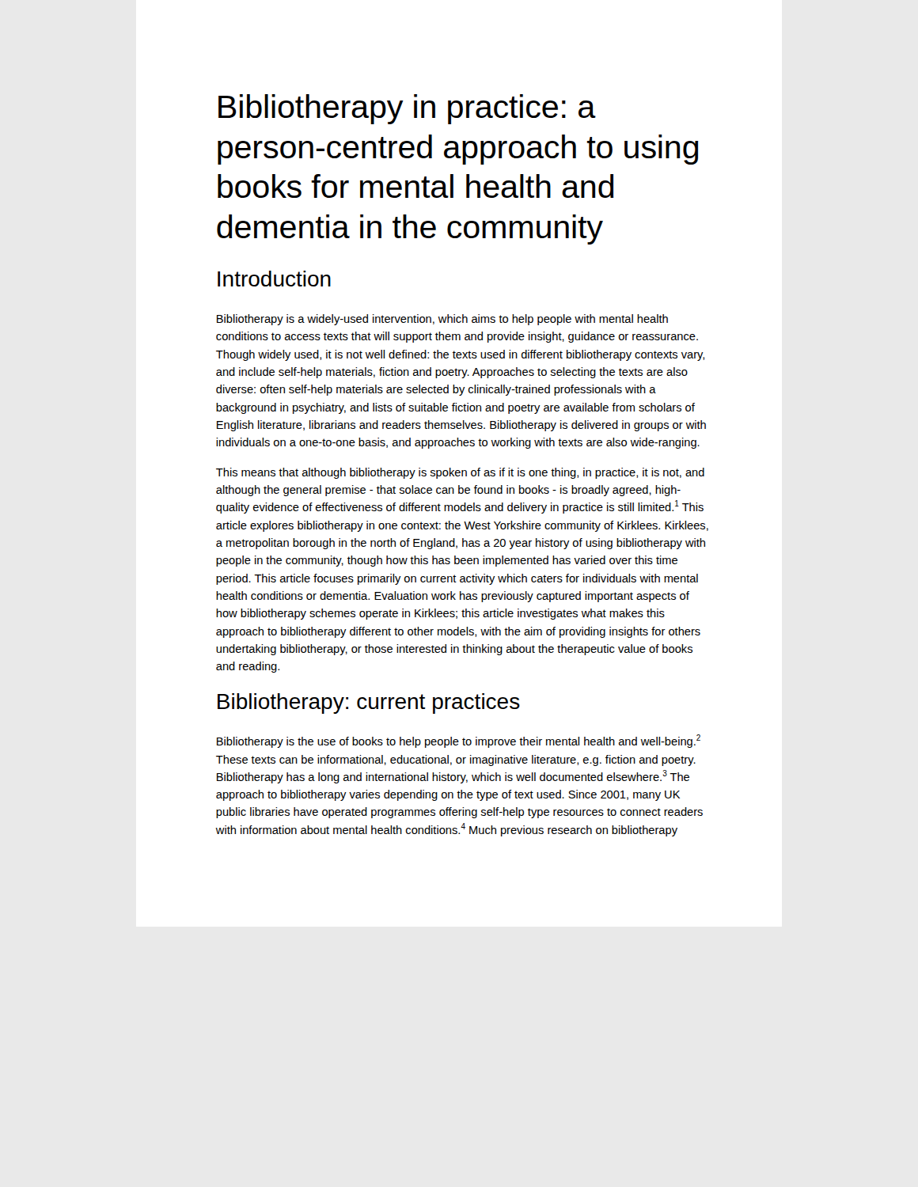Bibliotherapy in practice: a person-centred approach to using books for mental health and dementia in the community
Introduction
Bibliotherapy is a widely-used intervention, which aims to help people with mental health conditions to access texts that will support them and provide insight, guidance or reassurance. Though widely used, it is not well defined: the texts used in different bibliotherapy contexts vary, and include self-help materials, fiction and poetry. Approaches to selecting the texts are also diverse: often self-help materials are selected by clinically-trained professionals with a background in psychiatry, and lists of suitable fiction and poetry are available from scholars of English literature, librarians and readers themselves. Bibliotherapy is delivered in groups or with individuals on a one-to-one basis, and approaches to working with texts are also wide-ranging.
This means that although bibliotherapy is spoken of as if it is one thing, in practice, it is not, and although the general premise - that solace can be found in books - is broadly agreed, high-quality evidence of effectiveness of different models and delivery in practice is still limited.1 This article explores bibliotherapy in one context: the West Yorkshire community of Kirklees. Kirklees, a metropolitan borough in the north of England, has a 20 year history of using bibliotherapy with people in the community, though how this has been implemented has varied over this time period. This article focuses primarily on current activity which caters for individuals with mental health conditions or dementia. Evaluation work has previously captured important aspects of how bibliotherapy schemes operate in Kirklees; this article investigates what makes this approach to bibliotherapy different to other models, with the aim of providing insights for others undertaking bibliotherapy, or those interested in thinking about the therapeutic value of books and reading.
Bibliotherapy: current practices
Bibliotherapy is the use of books to help people to improve their mental health and well-being.2 These texts can be informational, educational, or imaginative literature, e.g. fiction and poetry. Bibliotherapy has a long and international history, which is well documented elsewhere.3 The approach to bibliotherapy varies depending on the type of text used. Since 2001, many UK public libraries have operated programmes offering self-help type resources to connect readers with information about mental health conditions.4 Much previous research on bibliotherapy